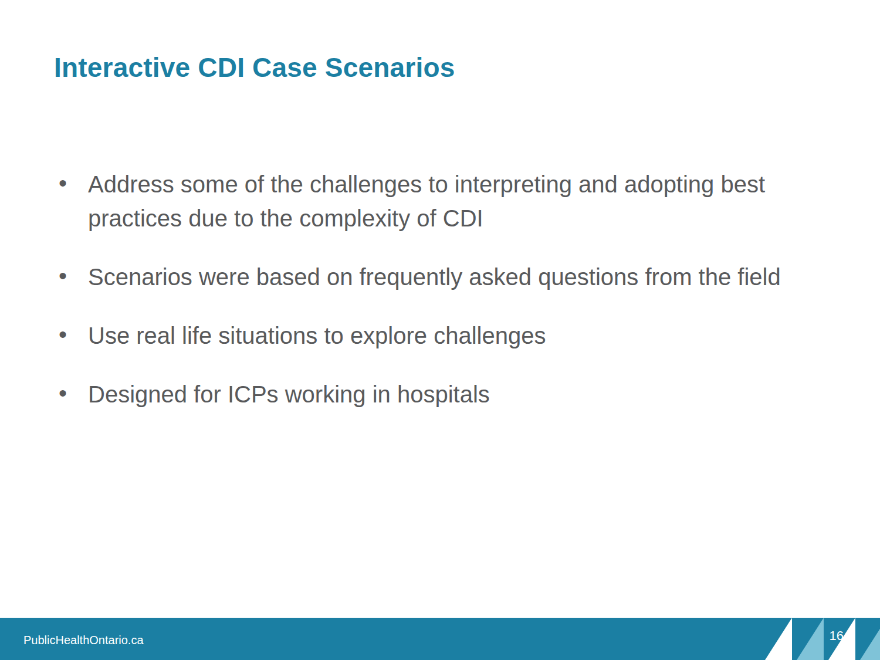Interactive CDI Case Scenarios
Address some of the challenges to interpreting and adopting best practices due to the complexity of CDI
Scenarios were based on frequently asked questions from the field
Use real life situations to explore challenges
Designed for ICPs working in hospitals
PublicHealthOntario.ca
16